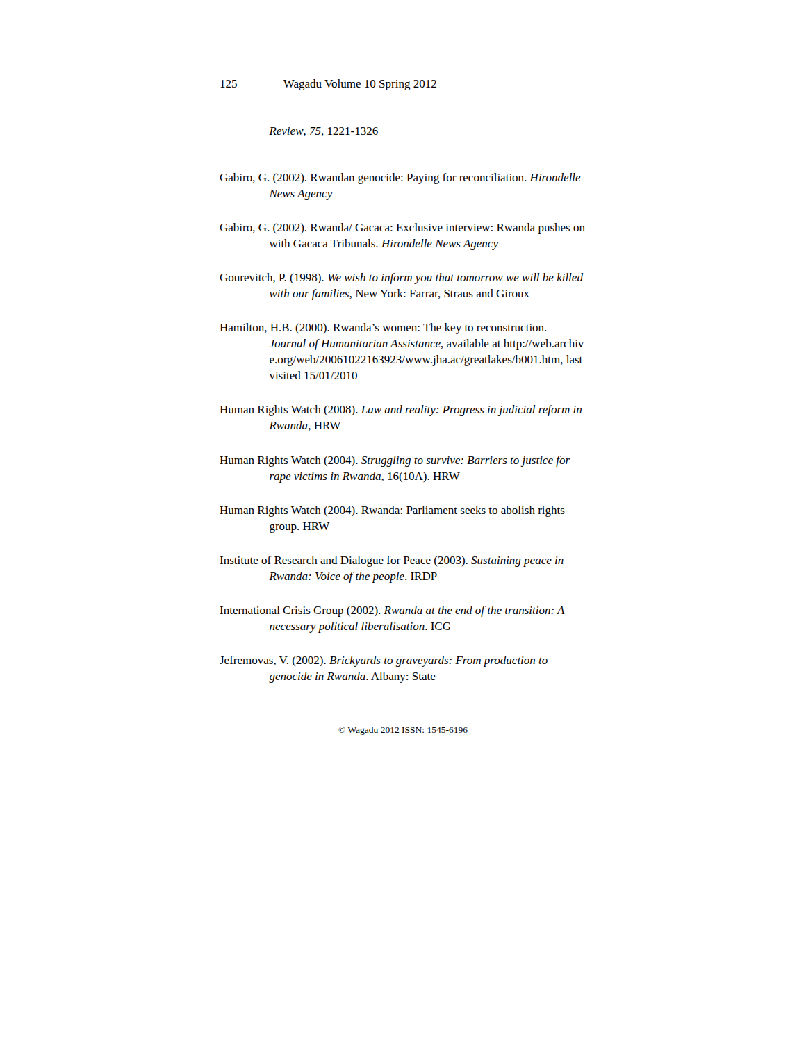125 Wagadu Volume 10 Spring 2012
Review, 75, 1221-1326
Gabiro, G. (2002). Rwandan genocide: Paying for reconciliation. Hirondelle News Agency
Gabiro, G. (2002). Rwanda/ Gacaca: Exclusive interview: Rwanda pushes on with Gacaca Tribunals. Hirondelle News Agency
Gourevitch, P. (1998). We wish to inform you that tomorrow we will be killed with our families, New York: Farrar, Straus and Giroux
Hamilton, H.B. (2000). Rwanda’s women: The key to reconstruction. Journal of Humanitarian Assistance, available at http://web.archive.org/web/20061022163923/www.jha.ac/greatlakes/b001.htm, last visited 15/01/2010
Human Rights Watch (2008). Law and reality: Progress in judicial reform in Rwanda, HRW
Human Rights Watch (2004). Struggling to survive: Barriers to justice for rape victims in Rwanda, 16(10A). HRW
Human Rights Watch (2004). Rwanda: Parliament seeks to abolish rights group. HRW
Institute of Research and Dialogue for Peace (2003). Sustaining peace in Rwanda: Voice of the people. IRDP
International Crisis Group (2002). Rwanda at the end of the transition: A necessary political liberalisation. ICG
Jefremovas, V. (2002). Brickyards to graveyards: From production to genocide in Rwanda. Albany: State
© Wagadu 2012 ISSN: 1545-6196